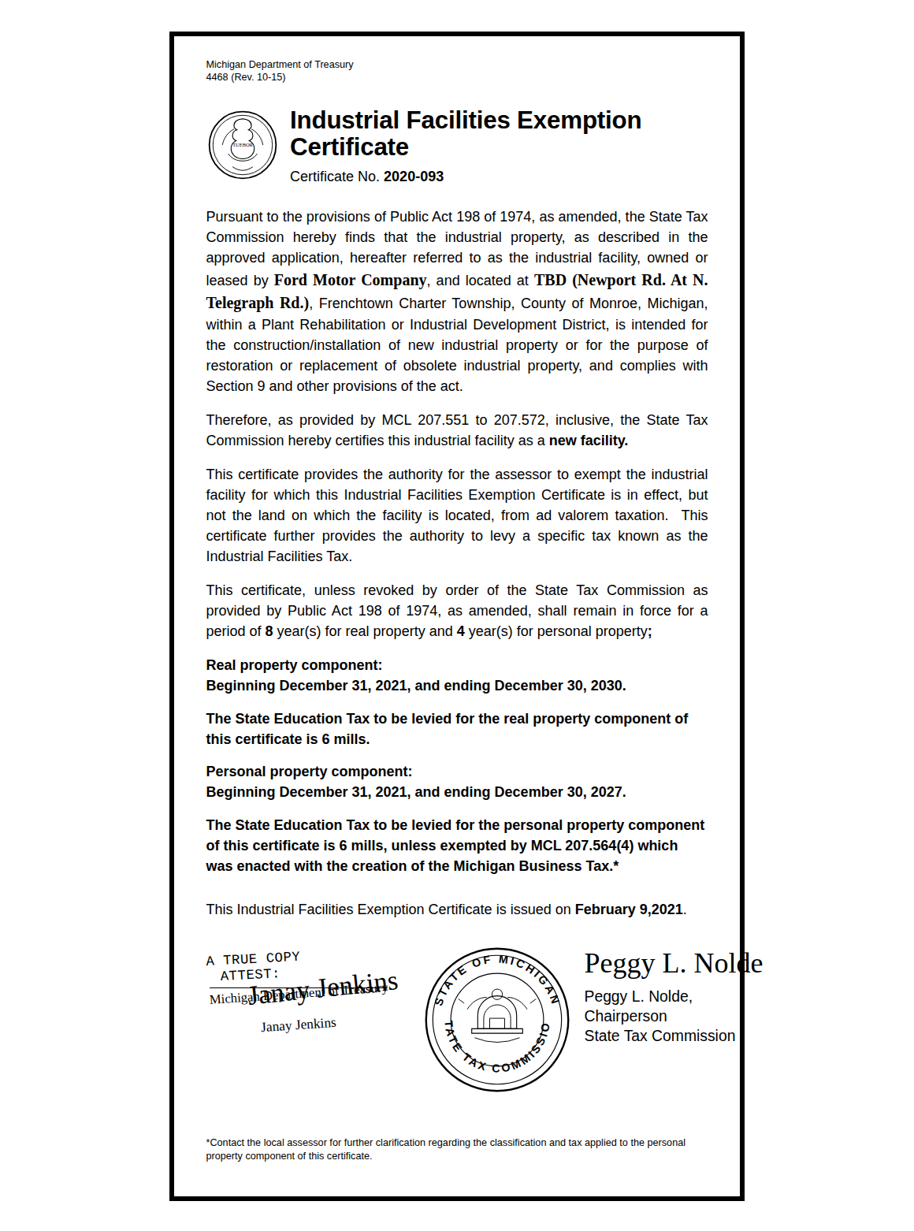Michigan Department of Treasury
4468 (Rev. 10-15)
TUEBOR
Industrial Facilities Exemption Certificate
Certificate No. 2020-093
Pursuant to the provisions of Public Act 198 of 1974, as amended, the State Tax Commission hereby finds that the industrial property, as described in the approved application, hereafter referred to as the industrial facility, owned or leased by Ford Motor Company, and located at TBD (Newport Rd. At N. Telegraph Rd.), Frenchtown Charter Township, County of Monroe, Michigan, within a Plant Rehabilitation or Industrial Development District, is intended for the construction/installation of new industrial property or for the purpose of restoration or replacement of obsolete industrial property, and complies with Section 9 and other provisions of the act.
Therefore, as provided by MCL 207.551 to 207.572, inclusive, the State Tax Commission hereby certifies this industrial facility as a new facility.
This certificate provides the authority for the assessor to exempt the industrial facility for which this Industrial Facilities Exemption Certificate is in effect, but not the land on which the facility is located, from ad valorem taxation. This certificate further provides the authority to levy a specific tax known as the Industrial Facilities Tax.
This certificate, unless revoked by order of the State Tax Commission as provided by Public Act 198 of 1974, as amended, shall remain in force for a period of 8 year(s) for real property and 4 year(s) for personal property;
Real property component: Beginning December 31, 2021, and ending December 30, 2030.
The State Education Tax to be levied for the real property component of this certificate is 6 mills.
Personal property component: Beginning December 31, 2021, and ending December 30, 2027.
The State Education Tax to be levied for the personal property component of this certificate is 6 mills, unless exempted by MCL 207.564(4) which was enacted with the creation of the Michigan Business Tax.*
This Industrial Facilities Exemption Certificate is issued on February 9,2021.
A TRUE COPY
ATTEST:
Janay Jenkins
Janay Jenkins
Michigan Department of Treasury
STATE OF MICHIGAN STATE TAX COMMISSION
Peggy L. Nolde
Peggy L. Nolde, Chairperson
State Tax Commission
*Contact the local assessor for further clarification regarding the classification and tax applied to the personal property component of this certificate.